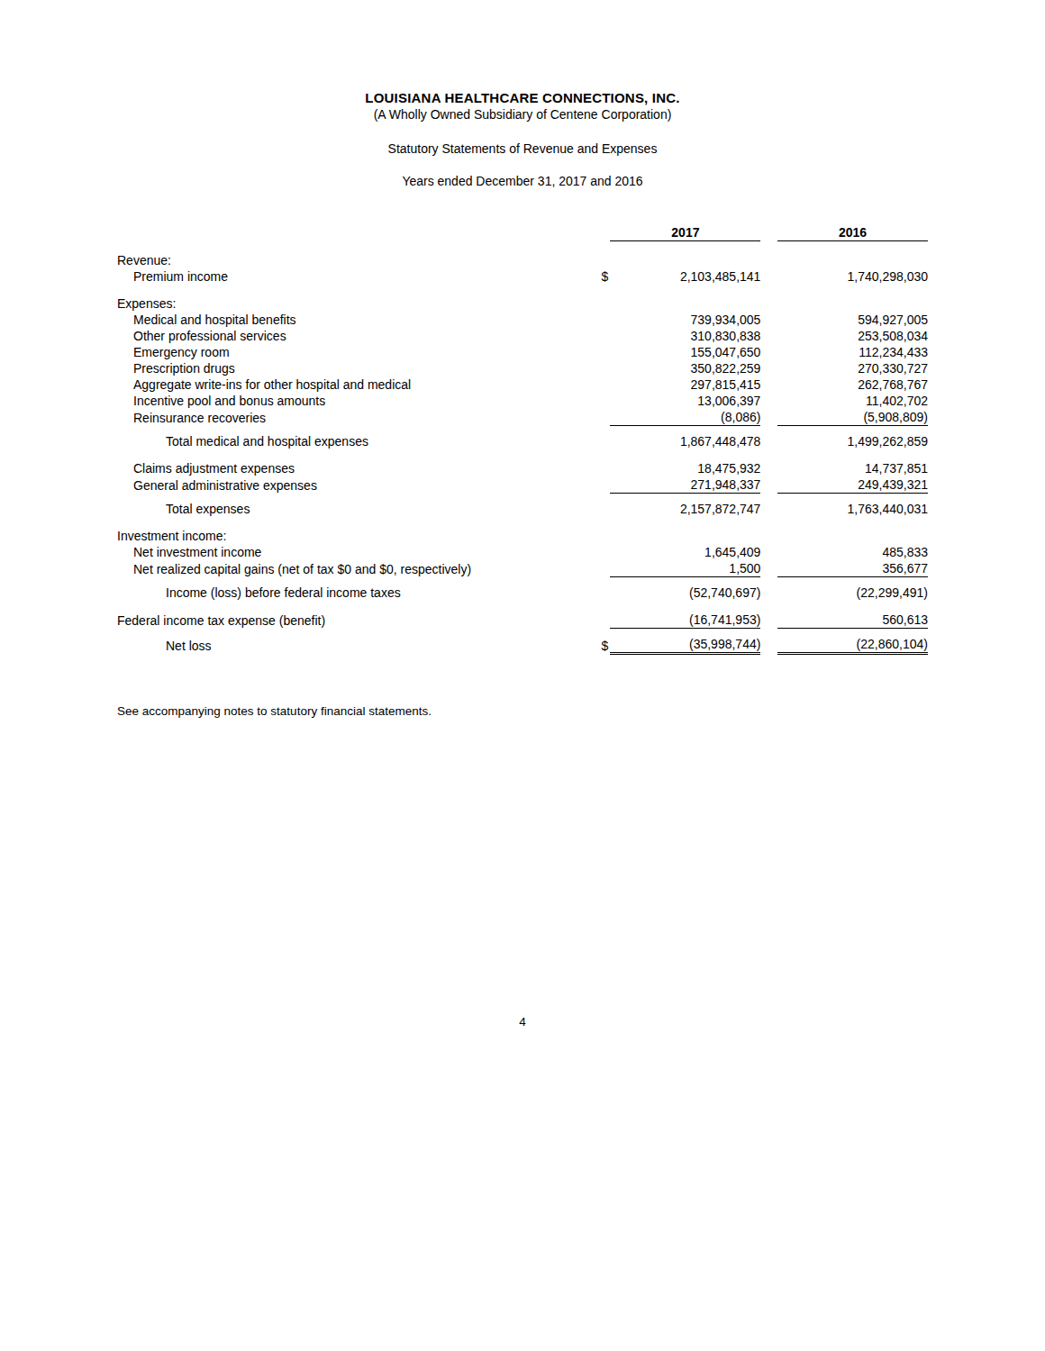LOUISIANA HEALTHCARE CONNECTIONS, INC.
(A Wholly Owned Subsidiary of Centene Corporation)
Statutory Statements of Revenue and Expenses
Years ended December 31, 2017 and 2016
| | | 2017 | | 2016 |
| Revenue: | | | | |
| Premium income | $ | 2,103,485,141 | | 1,740,298,030 |
| Expenses: | | | | |
| Medical and hospital benefits | | 739,934,005 | | 594,927,005 |
| Other professional services | | 310,830,838 | | 253,508,034 |
| Emergency room | | 155,047,650 | | 112,234,433 |
| Prescription drugs | | 350,822,259 | | 270,330,727 |
| Aggregate write-ins for other hospital and medical | | 297,815,415 | | 262,768,767 |
| Incentive pool and bonus amounts | | 13,006,397 | | 11,402,702 |
| Reinsurance recoveries | | (8,086) | | (5,908,809) |
| Total medical and hospital expenses | | 1,867,448,478 | | 1,499,262,859 |
| Claims adjustment expenses | | 18,475,932 | | 14,737,851 |
| General administrative expenses | | 271,948,337 | | 249,439,321 |
| Total expenses | | 2,157,872,747 | | 1,763,440,031 |
| Investment income: | | | | |
| Net investment income | | 1,645,409 | | 485,833 |
| Net realized capital gains (net of tax $0 and $0, respectively) | | 1,500 | | 356,677 |
| Income (loss) before federal income taxes | | (52,740,697) | | (22,299,491) |
| Federal income tax expense (benefit) | | (16,741,953) | | 560,613 |
| Net loss | $ | (35,998,744) | | (22,860,104) |
See accompanying notes to statutory financial statements.
4